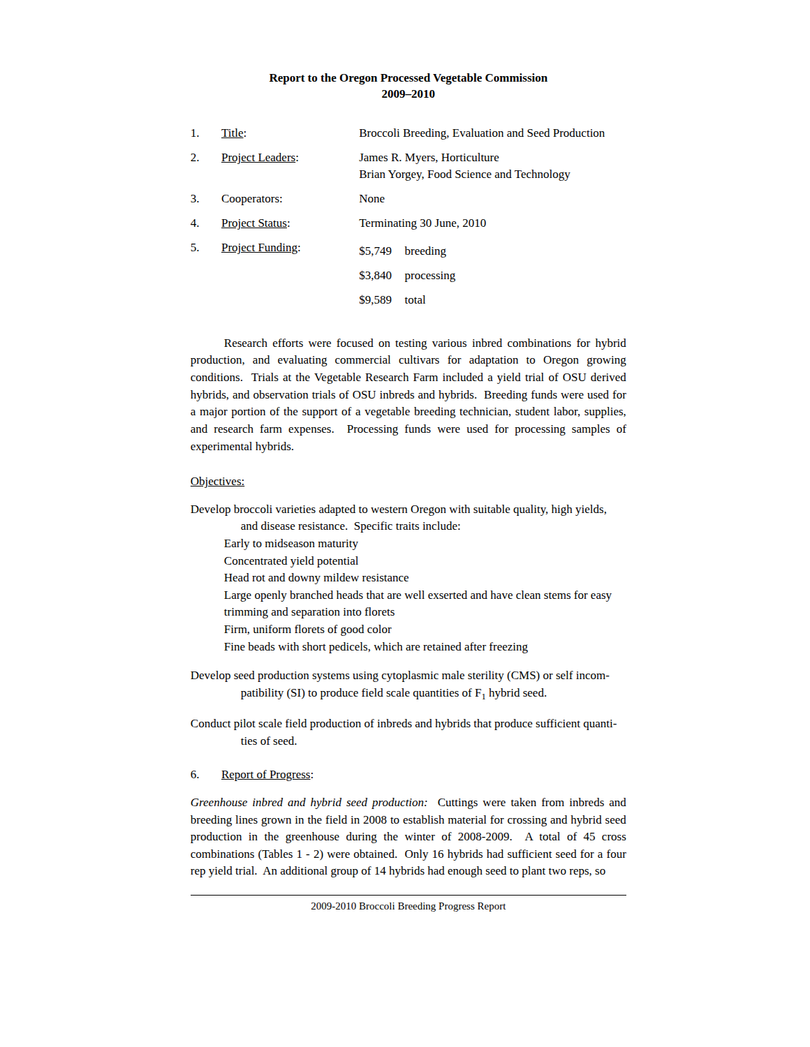Report to the Oregon Processed Vegetable Commission
2009–2010
| 1. | Title : | Broccoli Breeding, Evaluation and Seed Production |
| 2. | Project Leaders : | James R. Myers, Horticulture Brian Yorgey, Food Science and Technology |
| 3. | Cooperators: | None |
| 4. | Project Status : | Terminating 30 June, 2010 |
| 5. | Project Funding : | / $5,749 / breeding / / $3,840 / processing / / $9,589 / total / |
Research efforts were focused on testing various inbred combinations for hybrid production, and evaluating commercial cultivars for adaptation to Oregon growing conditions. Trials at the Vegetable Research Farm included a yield trial of OSU derived hybrids, and observation trials of OSU inbreds and hybrids. Breeding funds were used for a major portion of the support of a vegetable breeding technician, student labor, supplies, and research farm expenses. Processing funds were used for processing samples of experimental hybrids.
Objectives:
Develop broccoli varieties adapted to western Oregon with suitable quality, high yields,
and disease resistance. Specific traits include:
Early to midseason maturity
Concentrated yield potential
Head rot and downy mildew resistance
Large openly branched heads that are well exserted and have clean stems for easy
trimming and separation into florets
Firm, uniform florets of good color
Fine beads with short pedicels, which are retained after freezing
Develop seed production systems using cytoplasmic male sterility (CMS) or self incom-
patibility (SI) to produce field scale quantities of F1 hybrid seed.
Conduct pilot scale field production of inbreds and hybrids that produce sufficient quanti-
ties of seed.
6. Report of Progress:
Greenhouse inbred and hybrid seed production: Cuttings were taken from inbreds and breeding lines grown in the field in 2008 to establish material for crossing and hybrid seed production in the greenhouse during the winter of 2008-2009. A total of 45 cross combinations (Tables 1 - 2) were obtained. Only 16 hybrids had sufficient seed for a four rep yield trial. An additional group of 14 hybrids had enough seed to plant two reps, so
2009-2010 Broccoli Breeding Progress Report